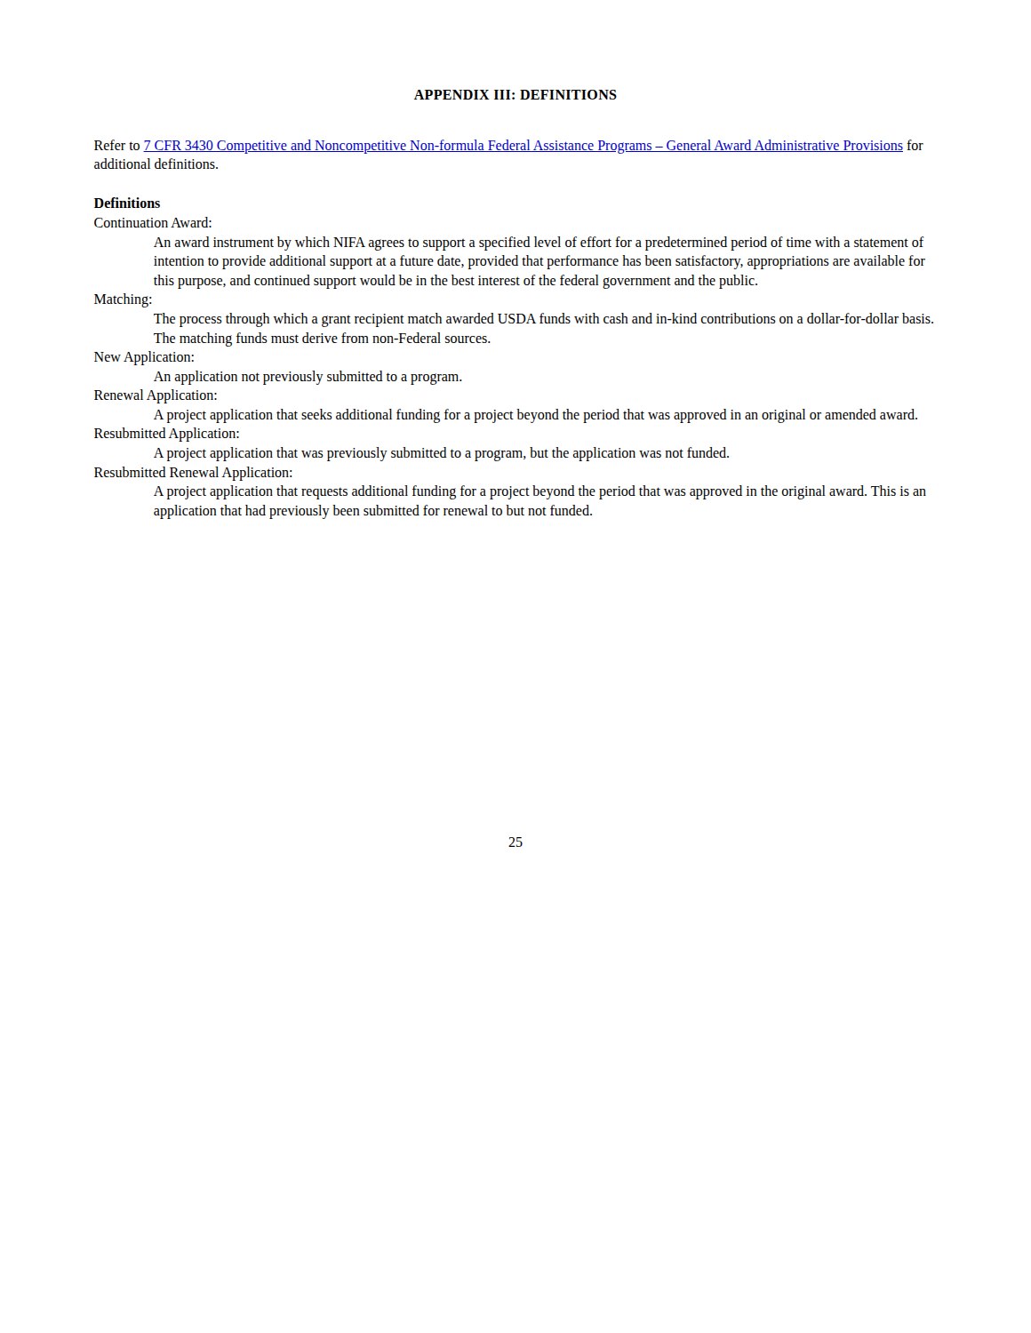APPENDIX III: DEFINITIONS
Refer to 7 CFR 3430 Competitive and Noncompetitive Non-formula Federal Assistance Programs – General Award Administrative Provisions for additional definitions.
Definitions
Continuation Award:
An award instrument by which NIFA agrees to support a specified level of effort for a predetermined period of time with a statement of intention to provide additional support at a future date, provided that performance has been satisfactory, appropriations are available for this purpose, and continued support would be in the best interest of the federal government and the public.
Matching:
The process through which a grant recipient match awarded USDA funds with cash and in-kind contributions on a dollar-for-dollar basis. The matching funds must derive from non-Federal sources.
New Application:
An application not previously submitted to a program.
Renewal Application:
A project application that seeks additional funding for a project beyond the period that was approved in an original or amended award.
Resubmitted Application:
A project application that was previously submitted to a program, but the application was not funded.
Resubmitted Renewal Application:
A project application that requests additional funding for a project beyond the period that was approved in the original award. This is an application that had previously been submitted for renewal to but not funded.
25